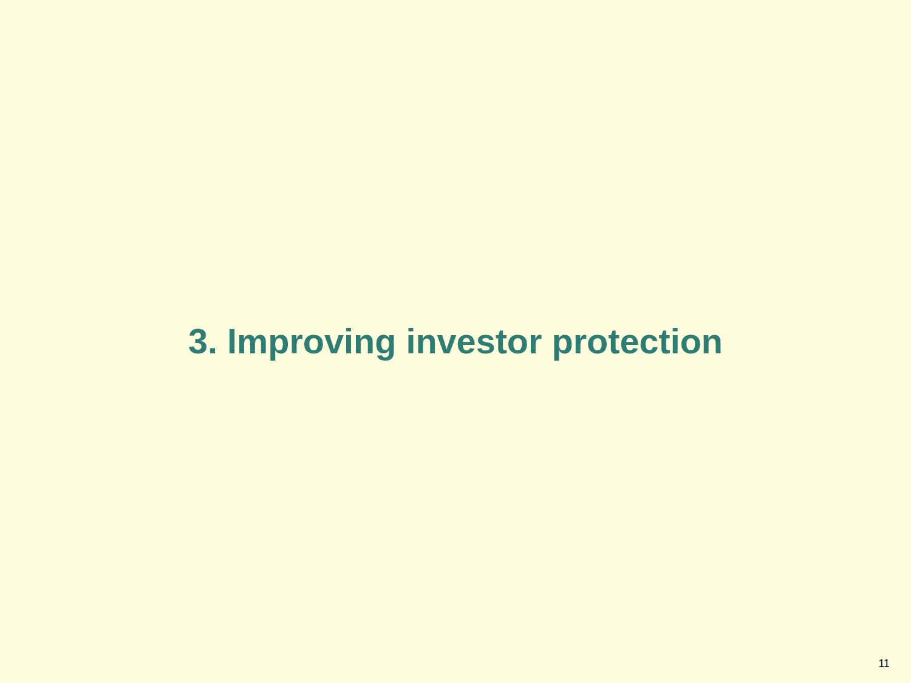3. Improving investor protection
11